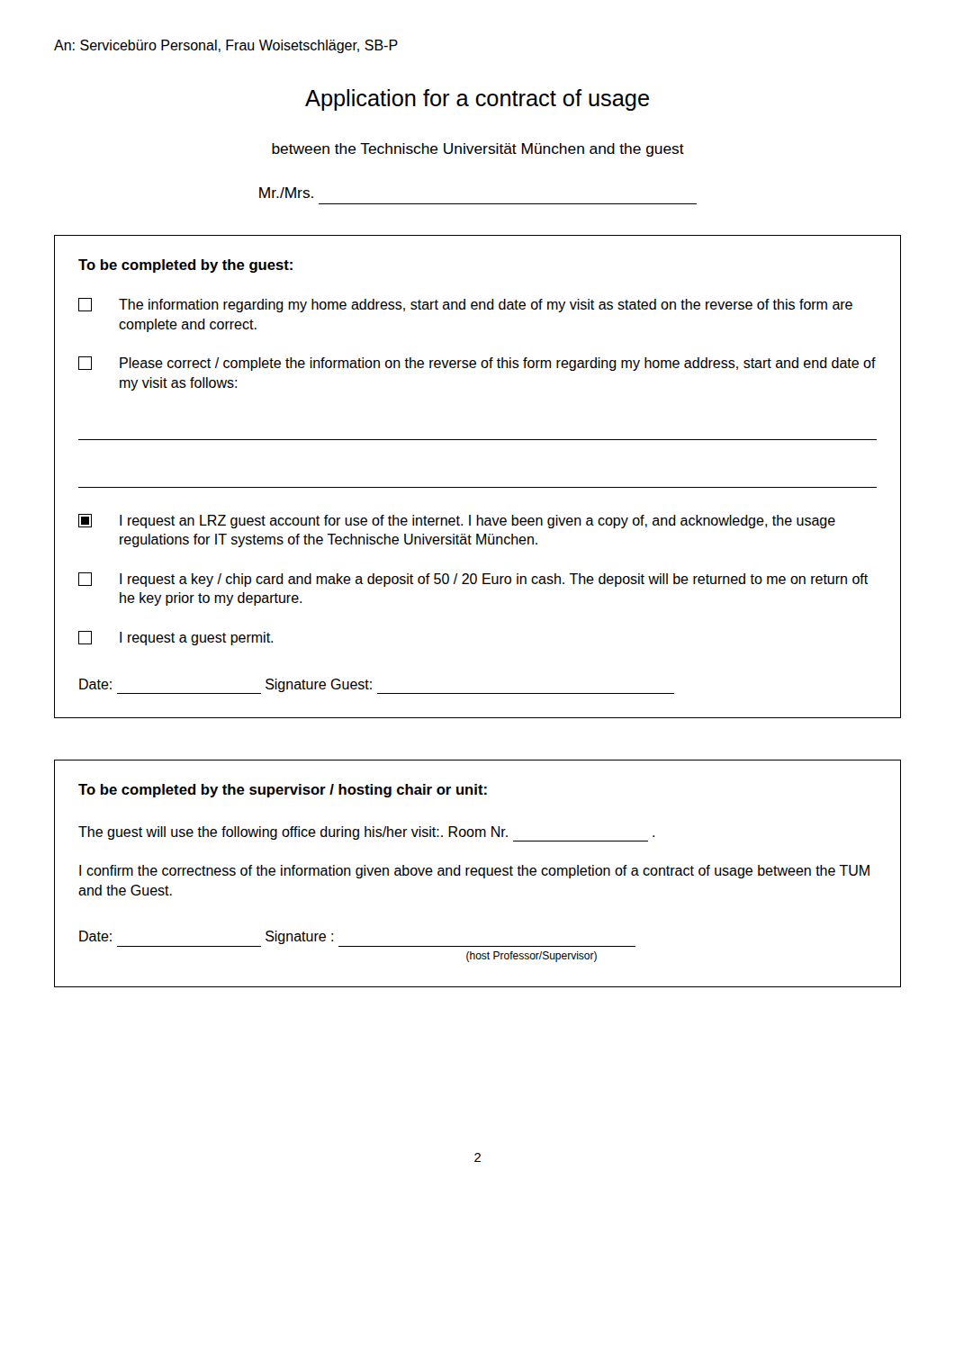An: Servicebüro Personal, Frau Woisetschläger, SB-P
Application for a contract of usage
between the Technische Universität München and the guest
Mr./Mrs.
To be completed by the guest:
The information regarding my home address, start and end date of my visit as stated on the reverse of this form are complete and correct.
Please correct / complete the information on the reverse of this form regarding my home address, start and end date of my visit as follows:
I request an LRZ guest account for use of the internet. I have been given a copy of, and acknowledge, the usage regulations for IT systems of the Technische Universität München.
I request a key / chip card and make a deposit of 50 / 20 Euro in cash. The deposit will be returned to me on return oft he key prior to my departure.
I request a guest permit.
Date: Signature Guest:
To be completed by the supervisor / hosting chair or unit:
The guest will use the following office during his/her visit:. Room Nr. .
I confirm the correctness of the information given above and request the completion of a contract of usage between the TUM and the Guest.
Date: Signature : (host Professor/Supervisor)
2